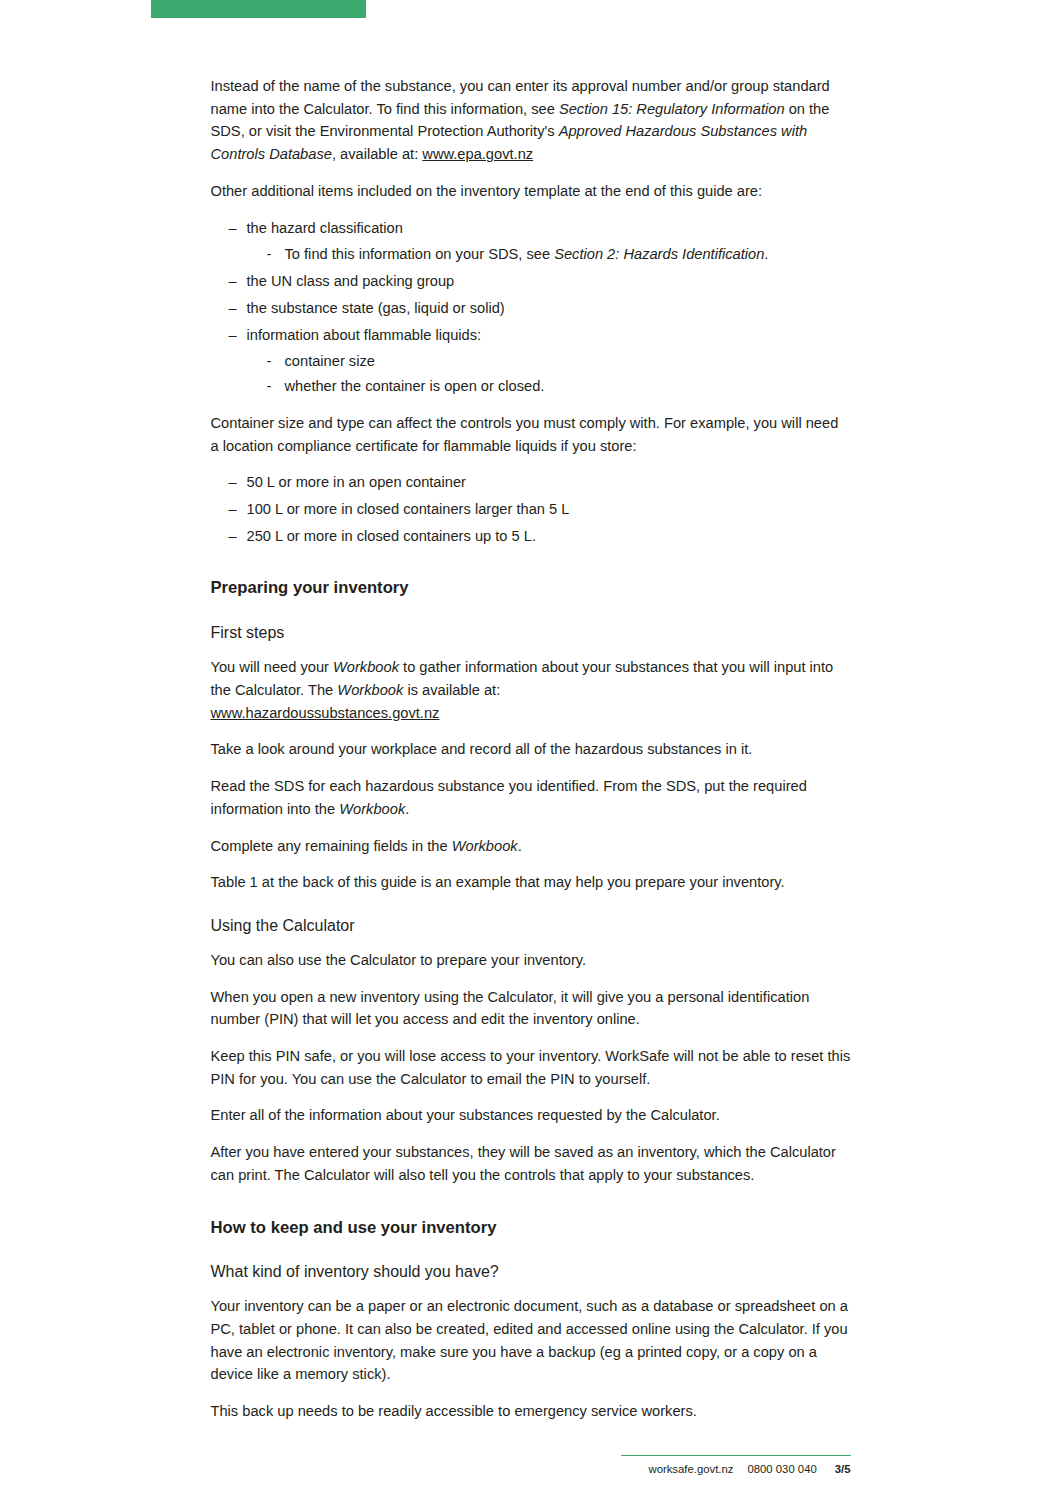Instead of the name of the substance, you can enter its approval number and/or group standard name into the Calculator. To find this information, see Section 15: Regulatory Information on the SDS, or visit the Environmental Protection Authority's Approved Hazardous Substances with Controls Database, available at: www.epa.govt.nz
Other additional items included on the inventory template at the end of this guide are:
the hazard classification
To find this information on your SDS, see Section 2: Hazards Identification.
the UN class and packing group
the substance state (gas, liquid or solid)
information about flammable liquids:
container size
whether the container is open or closed.
Container size and type can affect the controls you must comply with. For example, you will need a location compliance certificate for flammable liquids if you store:
50 L or more in an open container
100 L or more in closed containers larger than 5 L
250 L or more in closed containers up to 5 L.
Preparing your inventory
First steps
You will need your Workbook to gather information about your substances that you will input into the Calculator. The Workbook is available at:
www.hazardoussubstances.govt.nz
Take a look around your workplace and record all of the hazardous substances in it.
Read the SDS for each hazardous substance you identified. From the SDS, put the required information into the Workbook.
Complete any remaining fields in the Workbook.
Table 1 at the back of this guide is an example that may help you prepare your inventory.
Using the Calculator
You can also use the Calculator to prepare your inventory.
When you open a new inventory using the Calculator, it will give you a personal identification number (PIN) that will let you access and edit the inventory online.
Keep this PIN safe, or you will lose access to your inventory. WorkSafe will not be able to reset this PIN for you. You can use the Calculator to email the PIN to yourself.
Enter all of the information about your substances requested by the Calculator.
After you have entered your substances, they will be saved as an inventory, which the Calculator can print. The Calculator will also tell you the controls that apply to your substances.
How to keep and use your inventory
What kind of inventory should you have?
Your inventory can be a paper or an electronic document, such as a database or spreadsheet on a PC, tablet or phone. It can also be created, edited and accessed online using the Calculator. If you have an electronic inventory, make sure you have a backup (eg a printed copy, or a copy on a device like a memory stick).
This back up needs to be readily accessible to emergency service workers.
worksafe.govt.nz0800 030 0403/5